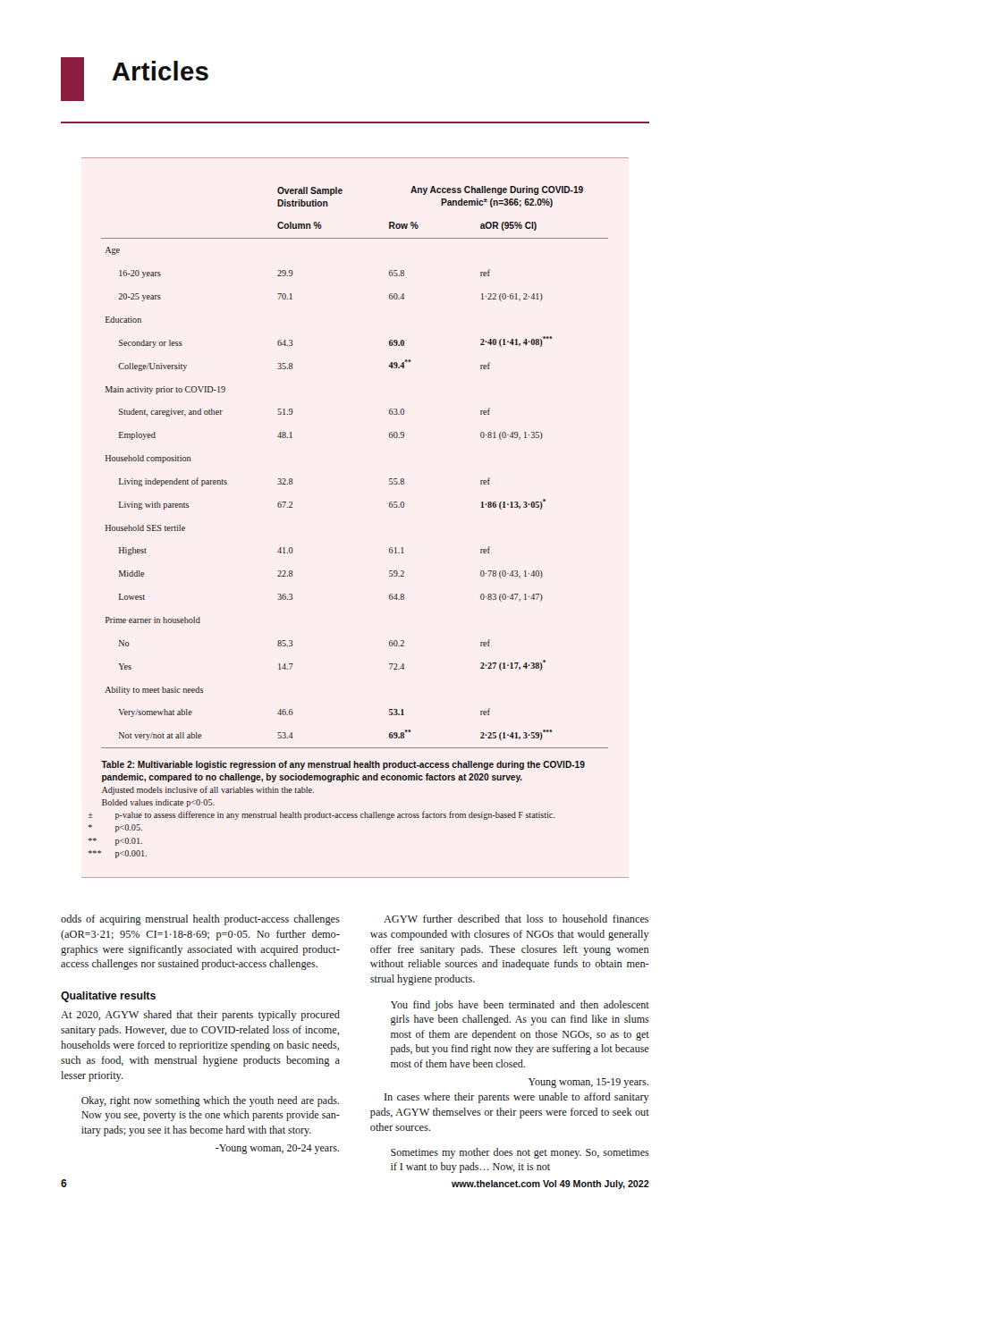Articles
| | Overall Sample Distribution | Any Access Challenge During COVID-19 Pandemic ± (n=366; 62.0%) |
| --- | --- | --- |
| | Column % | Row % | aOR (95% CI) |
| Age | | | |
| 16-20 years | 29.9 | 65.8 | ref |
| 20-25 years | 70.1 | 60.4 | 1·22 (0·61, 2·41) |
| Education | | | |
| Secondary or less | 64.3 | 69.0 | 2·40 (1·41, 4·08) *** |
| College/University | 35.8 | 49.4 ** | ref |
| Main activity prior to COVID-19 | | | |
| Student, caregiver, and other | 51.9 | 63.0 | ref |
| Employed | 48.1 | 60.9 | 0·81 (0·49, 1·35) |
| Household composition | | | |
| Living independent of parents | 32.8 | 55.8 | ref |
| Living with parents | 67.2 | 65.0 | 1·86 (1·13, 3·05) * |
| Household SES tertile | | | |
| Highest | 41.0 | 61.1 | ref |
| Middle | 22.8 | 59.2 | 0·78 (0·43, 1·40) |
| Lowest | 36.3 | 64.8 | 0·83 (0·47, 1·47) |
| Prime earner in household | | | |
| No | 85.3 | 60.2 | ref |
| Yes | 14.7 | 72.4 | 2·27 (1·17, 4·38) * |
| Ability to meet basic needs | | | |
| Very/somewhat able | 46.6 | 53.1 | ref |
| Not very/not at all able | 53.4 | 69.8 ** | 2·25 (1·41, 3·59) *** |
Table 2: Multivariable logistic regression of any menstrual health product-access challenge during the COVID-19 pandemic, compared to no challenge, by sociodemographic and economic factors at 2020 survey. Adjusted models inclusive of all variables within the table. Bolded values indicate p<0·05. ±p-value to assess difference in any menstrual health product-access challenge across factors from design-based F statistic. *p<0.05. **p<0.01. ***p<0.001.
odds of acquiring menstrual health product-access challenges (aOR=3·21; 95% CI=1·18-8·69; p=0·05. No further demographics were significantly associated with acquired product-access challenges nor sustained product-access challenges.
Qualitative results
At 2020, AGYW shared that their parents typically procured sanitary pads. However, due to COVID-related loss of income, households were forced to reprioritize spending on basic needs, such as food, with menstrual hygiene products becoming a lesser priority.
Okay, right now something which the youth need are pads. Now you see, poverty is the one which parents provide sanitary pads; you see it has become hard with that story.
-Young woman, 20-24 years.
AGYW further described that loss to household finances was compounded with closures of NGOs that would generally offer free sanitary pads. These closures left young women without reliable sources and inadequate funds to obtain menstrual hygiene products.
You find jobs have been terminated and then adolescent girls have been challenged. As you can find like in slums most of them are dependent on those NGOs, so as to get pads, but you find right now they are suffering a lot because most of them have been closed.
Young woman, 15-19 years.
In cases where their parents were unable to afford sanitary pads, AGYW themselves or their peers were forced to seek out other sources.
Sometimes my mother does not get money. So, sometimes if I want to buy pads… Now, it is not
6 www.thelancet.com Vol 49 Month July, 2022